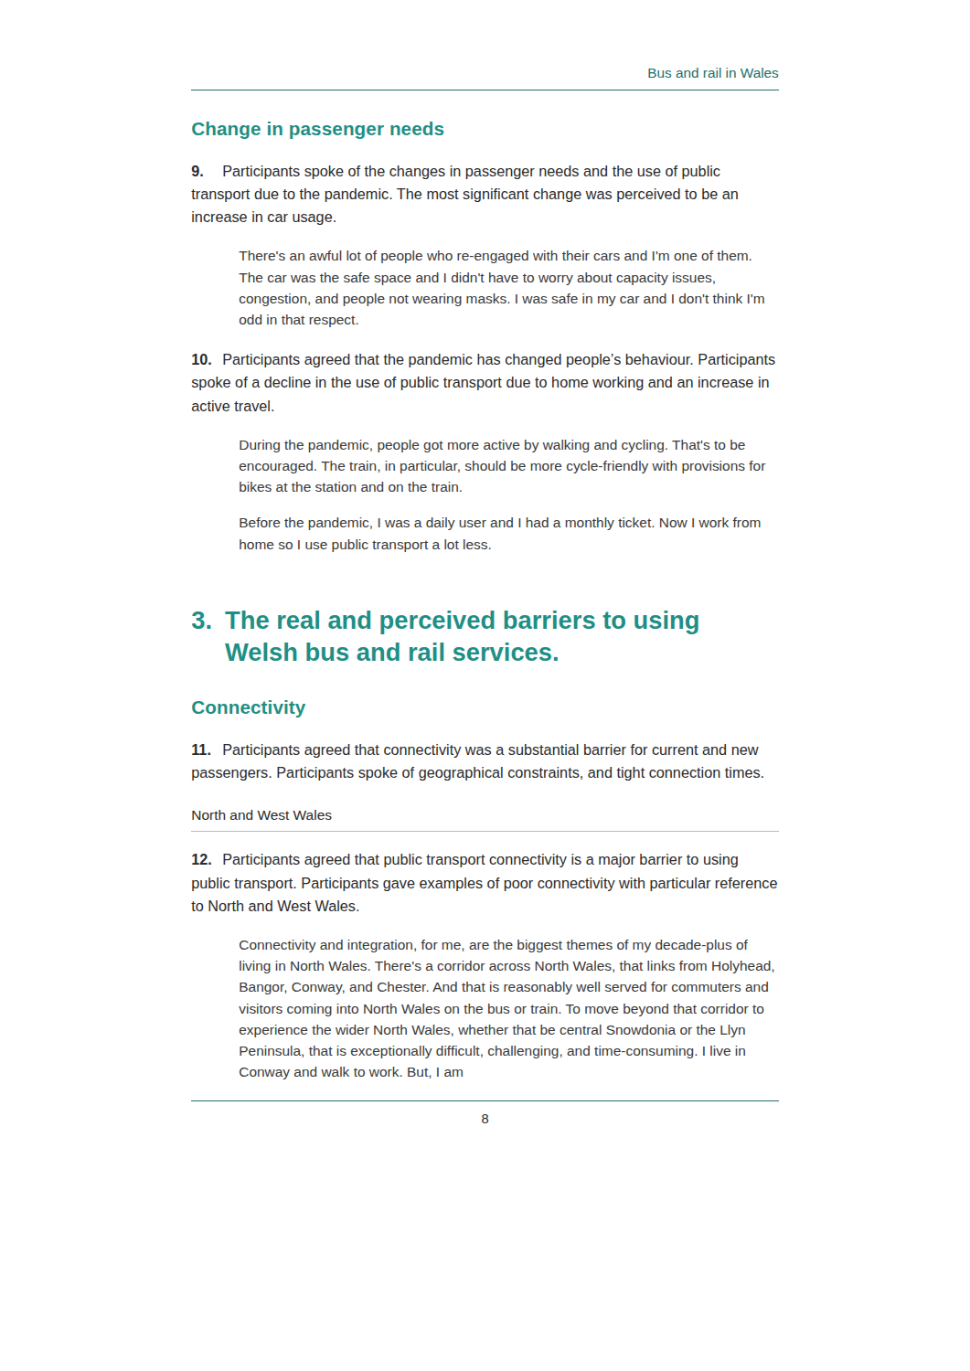Bus and rail in Wales
Change in passenger needs
9. Participants spoke of the changes in passenger needs and the use of public transport due to the pandemic. The most significant change was perceived to be an increase in car usage.
There's an awful lot of people who re-engaged with their cars and I'm one of them. The car was the safe space and I didn't have to worry about capacity issues, congestion, and people not wearing masks. I was safe in my car and I don't think I'm odd in that respect.
10. Participants agreed that the pandemic has changed people’s behaviour. Participants spoke of a decline in the use of public transport due to home working and an increase in active travel.
During the pandemic, people got more active by walking and cycling. That's to be encouraged. The train, in particular, should be more cycle-friendly with provisions for bikes at the station and on the train.
Before the pandemic, I was a daily user and I had a monthly ticket. Now I work from home so I use public transport a lot less.
3. The real and perceived barriers to using Welsh bus and rail services.
Connectivity
11. Participants agreed that connectivity was a substantial barrier for current and new passengers. Participants spoke of geographical constraints, and tight connection times.
North and West Wales
12. Participants agreed that public transport connectivity is a major barrier to using public transport. Participants gave examples of poor connectivity with particular reference to North and West Wales.
Connectivity and integration, for me, are the biggest themes of my decade-plus of living in North Wales. There's a corridor across North Wales, that links from Holyhead, Bangor, Conway, and Chester. And that is reasonably well served for commuters and visitors coming into North Wales on the bus or train. To move beyond that corridor to experience the wider North Wales, whether that be central Snowdonia or the Llyn Peninsula, that is exceptionally difficult, challenging, and time-consuming. I live in Conway and walk to work. But, I am
8